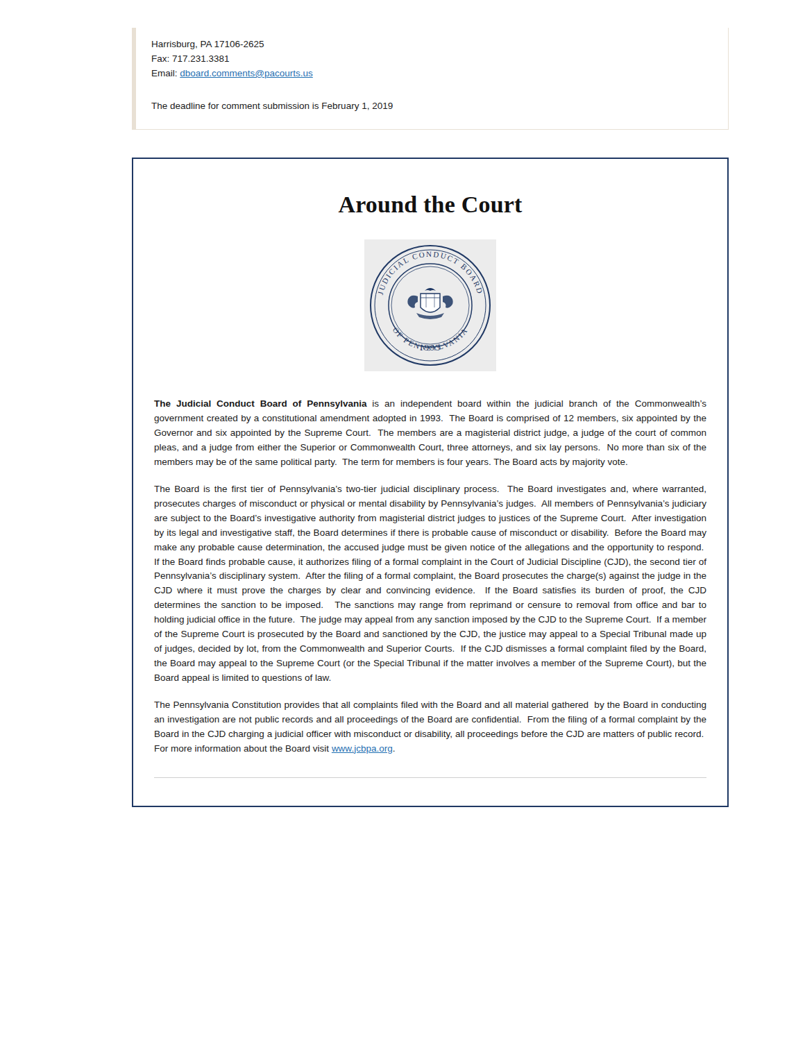Harrisburg, PA 17106-2625
Fax: 717.231.3381
Email: dboard.comments@pacourts.us
The deadline for comment submission is February 1, 2019
Around the Court
JUDICIAL CONDUCT BOARD OF PENNSYLVANIA 1993
The Judicial Conduct Board of Pennsylvania is an independent board within the judicial branch of the Commonwealth’s government created by a constitutional amendment adopted in 1993. The Board is comprised of 12 members, six appointed by the Governor and six appointed by the Supreme Court. The members are a magisterial district judge, a judge of the court of common pleas, and a judge from either the Superior or Commonwealth Court, three attorneys, and six lay persons. No more than six of the members may be of the same political party. The term for members is four years. The Board acts by majority vote.
The Board is the first tier of Pennsylvania’s two-tier judicial disciplinary process. The Board investigates and, where warranted, prosecutes charges of misconduct or physical or mental disability by Pennsylvania’s judges. All members of Pennsylvania’s judiciary are subject to the Board’s investigative authority from magisterial district judges to justices of the Supreme Court. After investigation by its legal and investigative staff, the Board determines if there is probable cause of misconduct or disability. Before the Board may make any probable cause determination, the accused judge must be given notice of the allegations and the opportunity to respond. If the Board finds probable cause, it authorizes filing of a formal complaint in the Court of Judicial Discipline (CJD), the second tier of Pennsylvania’s disciplinary system. After the filing of a formal complaint, the Board prosecutes the charge(s) against the judge in the CJD where it must prove the charges by clear and convincing evidence. If the Board satisfies its burden of proof, the CJD determines the sanction to be imposed. The sanctions may range from reprimand or censure to removal from office and bar to holding judicial office in the future. The judge may appeal from any sanction imposed by the CJD to the Supreme Court. If a member of the Supreme Court is prosecuted by the Board and sanctioned by the CJD, the justice may appeal to a Special Tribunal made up of judges, decided by lot, from the Commonwealth and Superior Courts. If the CJD dismisses a formal complaint filed by the Board, the Board may appeal to the Supreme Court (or the Special Tribunal if the matter involves a member of the Supreme Court), but the Board appeal is limited to questions of law.
The Pennsylvania Constitution provides that all complaints filed with the Board and all material gathered by the Board in conducting an investigation are not public records and all proceedings of the Board are confidential. From the filing of a formal complaint by the Board in the CJD charging a judicial officer with misconduct or disability, all proceedings before the CJD are matters of public record. For more information about the Board visit www.jcbpa.org.